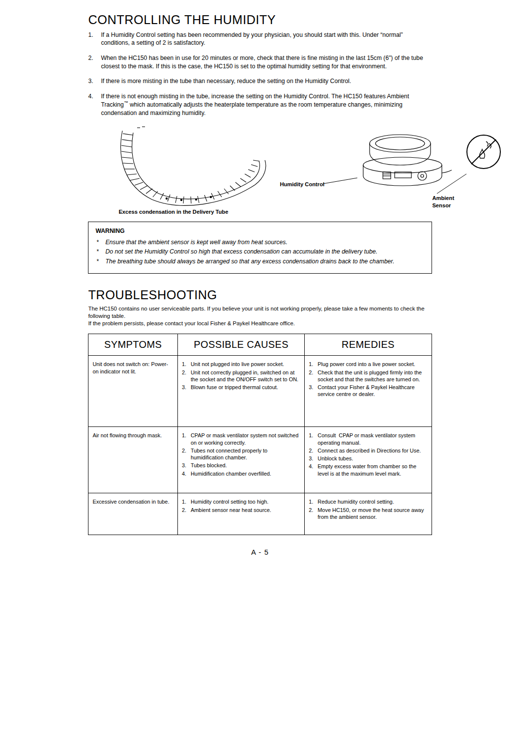CONTROLLING THE HUMIDITY
1. If a Humidity Control setting has been recommended by your physician, you should start with this. Under “normal” conditions, a setting of 2 is satisfactory.
2. When the HC150 has been in use for 20 minutes or more, check that there is fine misting in the last 15cm (6") of the tube closest to the mask. If this is the case, the HC150 is set to the optimal humidity setting for that environment.
3. If there is more misting in the tube than necessary, reduce the setting on the Humidity Control.
4. If there is not enough misting in the tube, increase the setting on the Humidity Control. The HC150 features Ambient Tracking™ which automatically adjusts the heaterplate temperature as the room temperature changes, minimizing condensation and maximizing humidity.
Excess condensation in the Delivery Tube
Humidity Control
Ambient Sensor
WARNING
Ensure that the ambient sensor is kept well away from heat sources.
Do not set the Humidity Control so high that excess condensation can accumulate in the delivery tube.
The breathing tube should always be arranged so that any excess condensation drains back to the chamber.
TROUBLESHOOTING
The HC150 contains no user serviceable parts. If you believe your unit is not working properly, please take a few moments to check the following table.
If the problem persists, please contact your local Fisher & Paykel Healthcare office.
| SYMPTOMS | POSSIBLE CAUSES | REMEDIES |
| --- | --- | --- |
| Unit does not switch on: Power-on indicator not lit. | 1. Unit not plugged into live power socket. 2. Unit not correctly plugged in, switched on at the socket and the ON/OFF switch set to ON. 3. Blown fuse or tripped thermal cutout. | 1. Plug power cord into a live power socket. 2. Check that the unit is plugged firmly into the socket and that the switches are turned on. 3. Contact your Fisher & Paykel Healthcare service centre or dealer. |
| Air not flowing through mask. | 1. CPAP or mask ventilator system not switched on or working correctly. 2. Tubes not connected properly to humidification chamber. 3. Tubes blocked. 4. Humidification chamber overfilled. | 1. Consult CPAP or mask ventilator system operating manual. 2. Connect as described in Directions for Use. 3. Unblock tubes. 4. Empty excess water from chamber so the level is at the maximum level mark. |
| Excessive condensation in tube. | 1. Humidity control setting too high. 2. Ambient sensor near heat source. | 1. Reduce humidity control setting. 2. Move HC150, or move the heat source away from the ambient sensor. |
A - 5